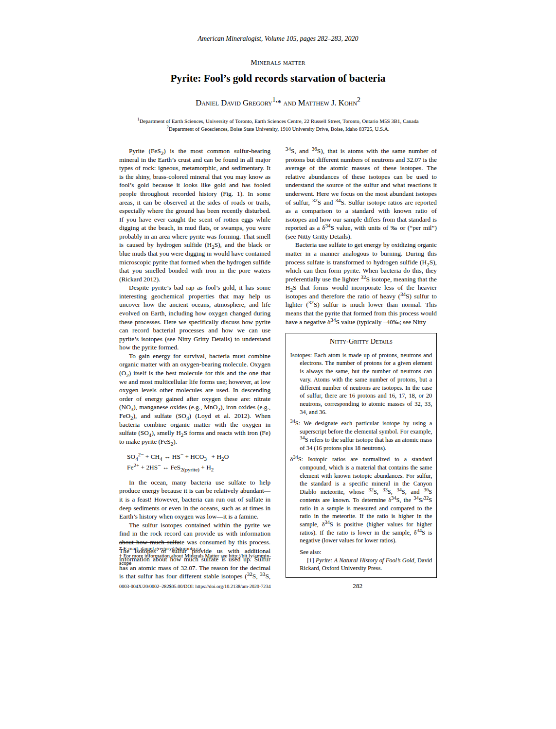American Mineralogist, Volume 105, pages 282–283, 2020
Minerals matter
Pyrite: Fool’s gold records starvation of bacteria
Daniel David Gregory1,* and Matthew J. Kohn2
1Department of Earth Sciences, University of Toronto, Earth Sciences Centre, 22 Russell Street, Toronto, Ontario M5S 3B1, Canada
2Department of Geosciences, Boise State University, 1910 University Drive, Boise, Idaho 83725, U.S.A.
Pyrite (FeS2) is the most common sulfur-bearing mineral in the Earth’s crust and can be found in all major types of rock: igneous, metamorphic, and sedimentary. It is the shiny, brass-colored mineral that you may know as fool’s gold because it looks like gold and has fooled people throughout recorded history (Fig. 1). In some areas, it can be observed at the sides of roads or trails, especially where the ground has been recently disturbed. If you have ever caught the scent of rotten eggs while digging at the beach, in mud flats, or swamps, you were probably in an area where pyrite was forming. That smell is caused by hydrogen sulfide (H2S), and the black or blue muds that you were digging in would have contained microscopic pyrite that formed when the hydrogen sulfide that you smelled bonded with iron in the pore waters (Rickard 2012).
Despite pyrite’s bad rap as fool’s gold, it has some interesting geochemical properties that may help us uncover how the ancient oceans, atmosphere, and life evolved on Earth, including how oxygen changed during these processes. Here we specifically discuss how pyrite can record bacterial processes and how we can use pyrite’s isotopes (see Nitty Gritty Details) to understand how the pyrite formed.
To gain energy for survival, bacteria must combine organic matter with an oxygen-bearing molecule. Oxygen (O2) itself is the best molecule for this and the one that we and most multicellular life forms use; however, at low oxygen levels other molecules are used. In descending order of energy gained after oxygen these are: nitrate (NO3), manganese oxides (e.g., MnO2), iron oxides (e.g., FeO2), and sulfate (SO4) (Loyd et al. 2012). When bacteria combine organic matter with the oxygen in sulfate (SO4), smelly H2S forms and reacts with iron (Fe) to make pyrite (FeS2).
SO42− + CH4 ↔ HS− + HCO3− + H2O
Fe2+ + 2HS− ↔ FeS2(pyrite) + H2
In the ocean, many bacteria use sulfate to help produce energy because it is can be relatively abundant—it is a feast! However, bacteria can run out of sulfate in deep sediments or even in the oceans, such as at times in Earth’s history when oxygen was low—it is a famine.
The sulfur isotopes contained within the pyrite we find in the rock record can provide us with information about how much sulfate was consumed by this process. The isotopes of sulfur provide us with additional information about how much sulfate is used up. Sulfur has an atomic mass of 32.07. The reason for the decimal is that sulfur has four different stable isotopes (32S, 33S, 34S, and 36S), that is atoms with the same number of protons but different numbers of neutrons and 32.07 is the average of the atomic masses of these isotopes. The relative abundances of these isotopes can be used to understand the source of the sulfur and what reactions it underwent. Here we focus on the most abundant isotopes of sulfur, 32S and 34S. Sulfur isotope ratios are reported as a comparison to a standard with known ratio of isotopes and how our sample differs from that standard is reported as a δ34S value, with units of ‰ or (“per mil”) (see Nitty Gritty Details).
Bacteria use sulfate to get energy by oxidizing organic matter in a manner analogous to burning. During this process sulfate is transformed to hydrogen sulfide (H2S), which can then form pyrite. When bacteria do this, they preferentially use the lighter 32S isotope, meaning that the H2S that forms would incorporate less of the heavier isotopes and therefore the ratio of heavy (34S) sulfur to lighter (32S) sulfur is much lower than normal. This means that the pyrite that formed from this process would have a negative δ34S value (typically –40‰; see Nitty
Nitty-Gritty Details
Isotopes: Each atom is made up of protons, neutrons and electrons. The number of protons for a given element is always the same, but the number of neutrons can vary. Atoms with the same number of protons, but a different number of neutrons are isotopes. In the case of sulfur, there are 16 protons and 16, 17, 18, or 20 neutrons, corresponding to atomic masses of 32, 33, 34, and 36.
34S: We designate each particular isotope by using a superscript before the elemental symbol. For example, 34S refers to the sulfur isotope that has an atomic mass of 34 (16 protons plus 18 neutrons).
δ34S: Isotopic ratios are normalized to a standard compound, which is a material that contains the same element with known isotopic abundances. For sulfur, the standard is a specific mineral in the Canyon Diablo meteorite, whose 32S, 33S, 34S, and 36S contents are known. To determine δ34S, the 34S/32S ratio in a sample is measured and compared to the ratio in the meteorite. If the ratio is higher in the sample, δ34S is positive (higher values for higher ratios). If the ratio is lower in the sample, δ34S is negative (lower values for lower ratios).
See also: [1] Pyrite: A Natural History of Fool’s Gold, David Rickard, Oxford University Press.
* E-mail: daniel.gregory@utoronto.ca
† For more information about Minerals Matter see http://bit.ly/ammin-scope
0003-004X/20/0002–282$05.00/DOI: https://doi.org/10.2138/am-2020-7234 282